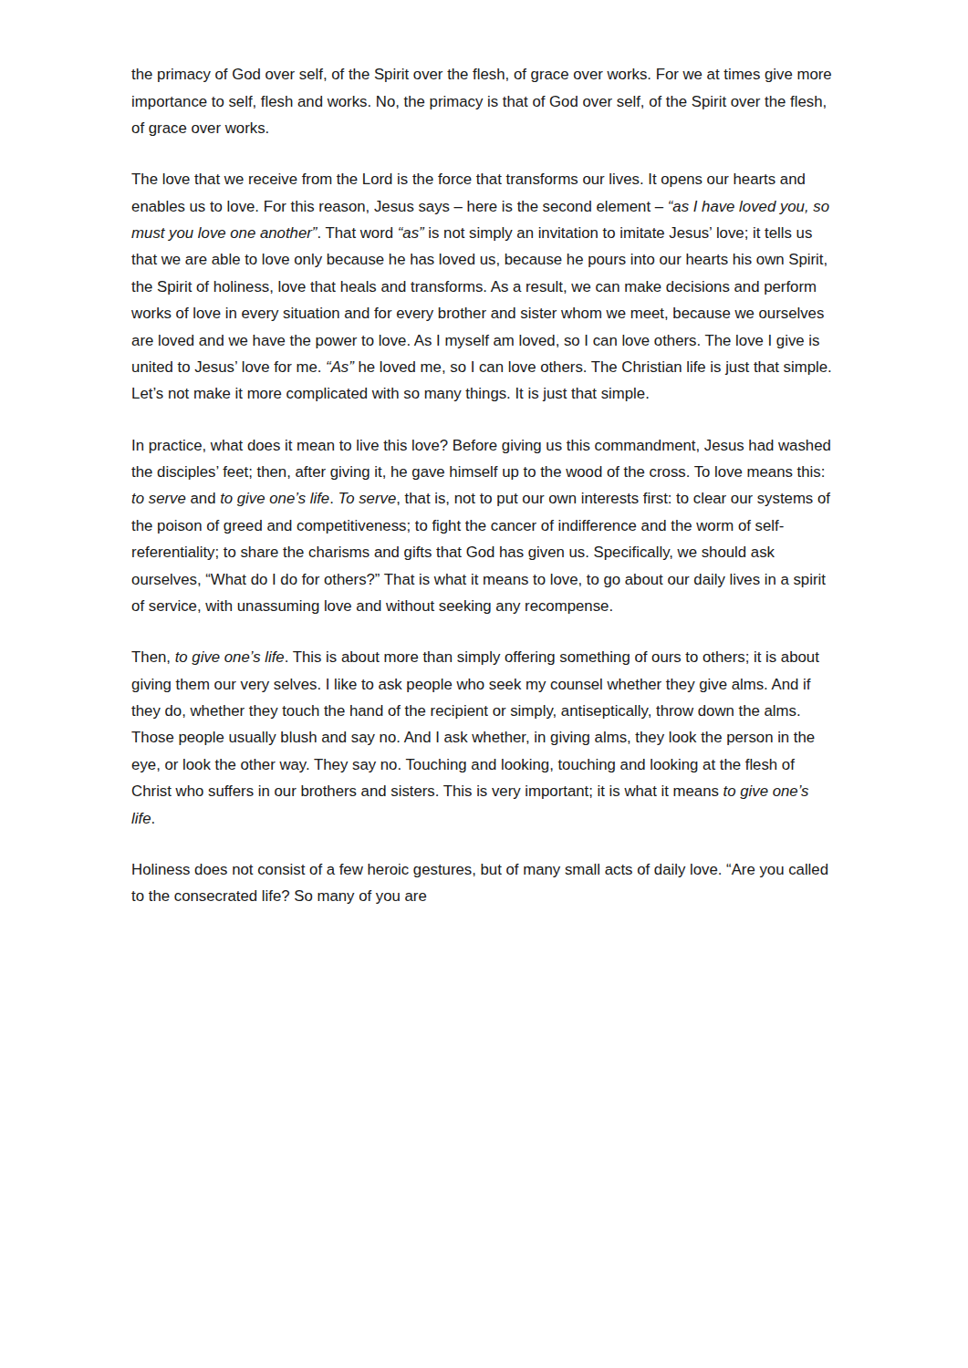the primacy of God over self, of the Spirit over the flesh, of grace over works. For we at times give more importance to self, flesh and works. No, the primacy is that of God over self, of the Spirit over the flesh, of grace over works.
The love that we receive from the Lord is the force that transforms our lives. It opens our hearts and enables us to love. For this reason, Jesus says – here is the second element – “as I have loved you, so must you love one another”. That word “as” is not simply an invitation to imitate Jesus’ love; it tells us that we are able to love only because he has loved us, because he pours into our hearts his own Spirit, the Spirit of holiness, love that heals and transforms. As a result, we can make decisions and perform works of love in every situation and for every brother and sister whom we meet, because we ourselves are loved and we have the power to love. As I myself am loved, so I can love others. The love I give is united to Jesus’ love for me. “As” he loved me, so I can love others. The Christian life is just that simple. Let’s not make it more complicated with so many things. It is just that simple.
In practice, what does it mean to live this love? Before giving us this commandment, Jesus had washed the disciples’ feet; then, after giving it, he gave himself up to the wood of the cross. To love means this: to serve and to give one’s life. To serve, that is, not to put our own interests first: to clear our systems of the poison of greed and competitiveness; to fight the cancer of indifference and the worm of self-referentiality; to share the charisms and gifts that God has given us. Specifically, we should ask ourselves, “What do I do for others?” That is what it means to love, to go about our daily lives in a spirit of service, with unassuming love and without seeking any recompense.
Then, to give one’s life. This is about more than simply offering something of ours to others; it is about giving them our very selves. I like to ask people who seek my counsel whether they give alms. And if they do, whether they touch the hand of the recipient or simply, antiseptically, throw down the alms. Those people usually blush and say no. And I ask whether, in giving alms, they look the person in the eye, or look the other way. They say no. Touching and looking, touching and looking at the flesh of Christ who suffers in our brothers and sisters. This is very important; it is what it means to give one’s life.
Holiness does not consist of a few heroic gestures, but of many small acts of daily love. “Are you called to the consecrated life? So many of you are